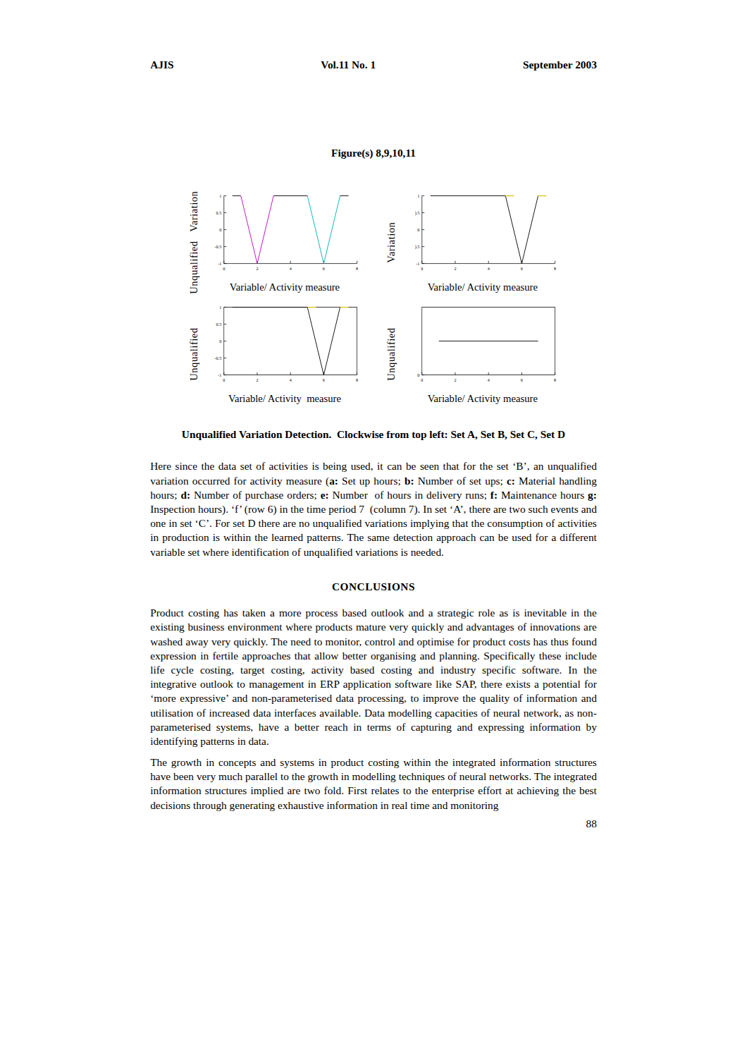AJIS
Vol.11 No. 1
September 2003
Figure(s) 8,9,10,11
Unqualified Variation
1 0.5 0 -0.5 -1 0 2 4 6 8
Variable/ Activity measure
Variation
1 ).5 0 ).5 -1 0 2 4 6 8
Variable/ Activity measure
Unqualified
1 0.5 0 -0.5 -1 0 2 4 6 8
Variable/ Activity measure
Unqualified
0 0 2 4 6 8
Variable/ Activity measure
Unqualified Variation Detection. Clockwise from top left: Set A, Set B, Set C, Set D
Here since the data set of activities is being used, it can be seen that for the set ‘B’, an unqualified variation occurred for activity measure (a: Set up hours; b: Number of set ups; c: Material handling hours; d: Number of purchase orders; e: Number of hours in delivery runs; f: Maintenance hours g: Inspection hours). ‘f’ (row 6) in the time period 7 (column 7). In set ‘A’, there are two such events and one in set ‘C’. For set D there are no unqualified variations implying that the consumption of activities in production is within the learned patterns. The same detection approach can be used for a different variable set where identification of unqualified variations is needed.
CONCLUSIONS
Product costing has taken a more process based outlook and a strategic role as is inevitable in the existing business environment where products mature very quickly and advantages of innovations are washed away very quickly. The need to monitor, control and optimise for product costs has thus found expression in fertile approaches that allow better organising and planning. Specifically these include life cycle costing, target costing, activity based costing and industry specific software. In the integrative outlook to management in ERP application software like SAP, there exists a potential for ‘more expressive’ and non-parameterised data processing, to improve the quality of information and utilisation of increased data interfaces available. Data modelling capacities of neural network, as non-parameterised systems, have a better reach in terms of capturing and expressing information by identifying patterns in data.
The growth in concepts and systems in product costing within the integrated information structures have been very much parallel to the growth in modelling techniques of neural networks. The integrated information structures implied are two fold. First relates to the enterprise effort at achieving the best decisions through generating exhaustive information in real time and monitoring
88